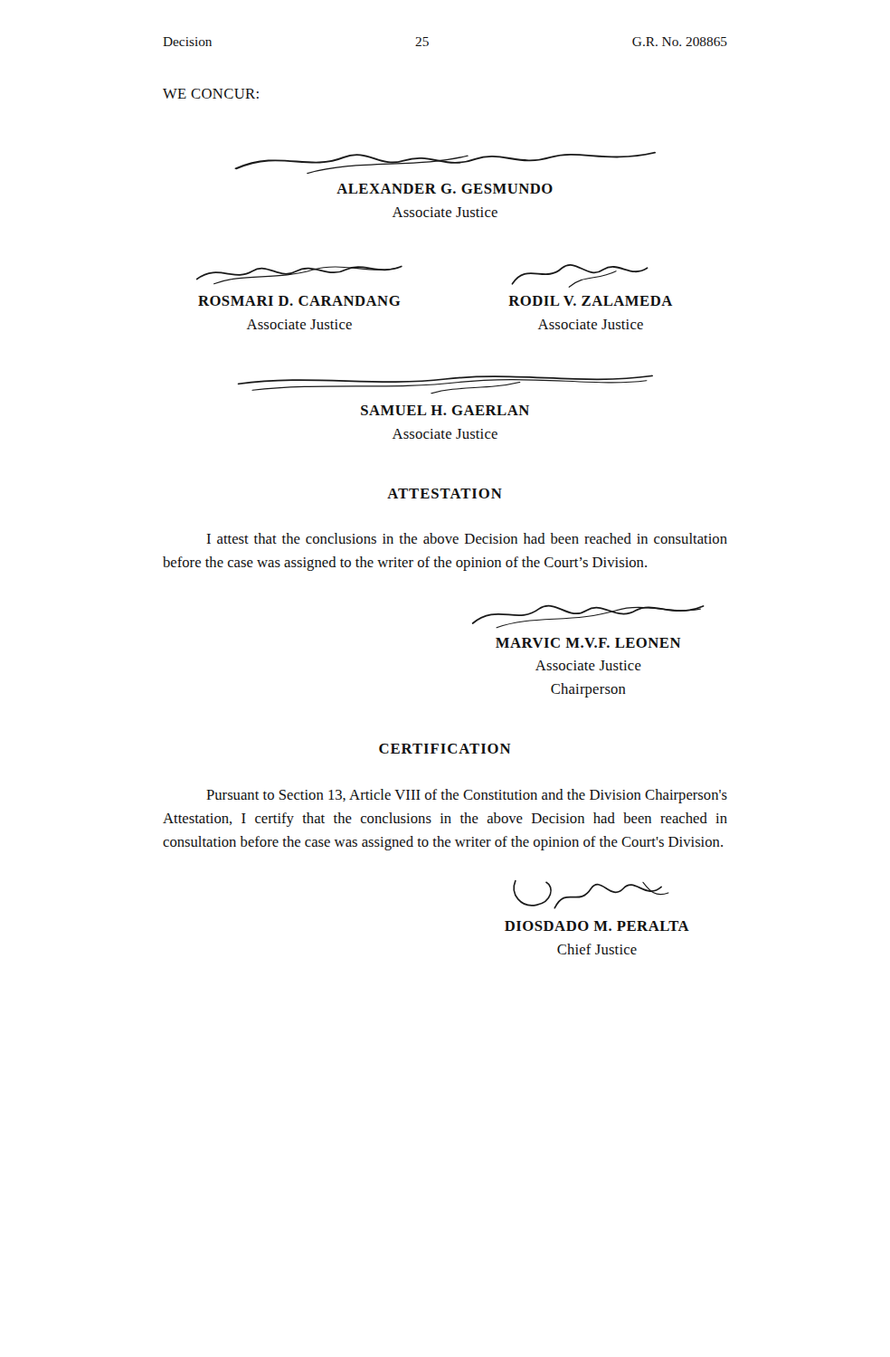Decision
25
G.R. No. 208865
WE CONCUR:
ALEXANDER G. GESMUNDO
Associate Justice
ROSMARI D. CARANDANG
Associate Justice
RODIL V. ZALAMEDA
Associate Justice
SAMUEL H. GAERLAN
Associate Justice
ATTESTATION
I attest that the conclusions in the above Decision had been reached in consultation before the case was assigned to the writer of the opinion of the Court’s Division.
MARVIC M.V.F. LEONEN
Associate Justice
Chairperson
CERTIFICATION
Pursuant to Section 13, Article VIII of the Constitution and the Division Chairperson's Attestation, I certify that the conclusions in the above Decision had been reached in consultation before the case was assigned to the writer of the opinion of the Court's Division.
DIOSDADO M. PERALTA
Chief Justice